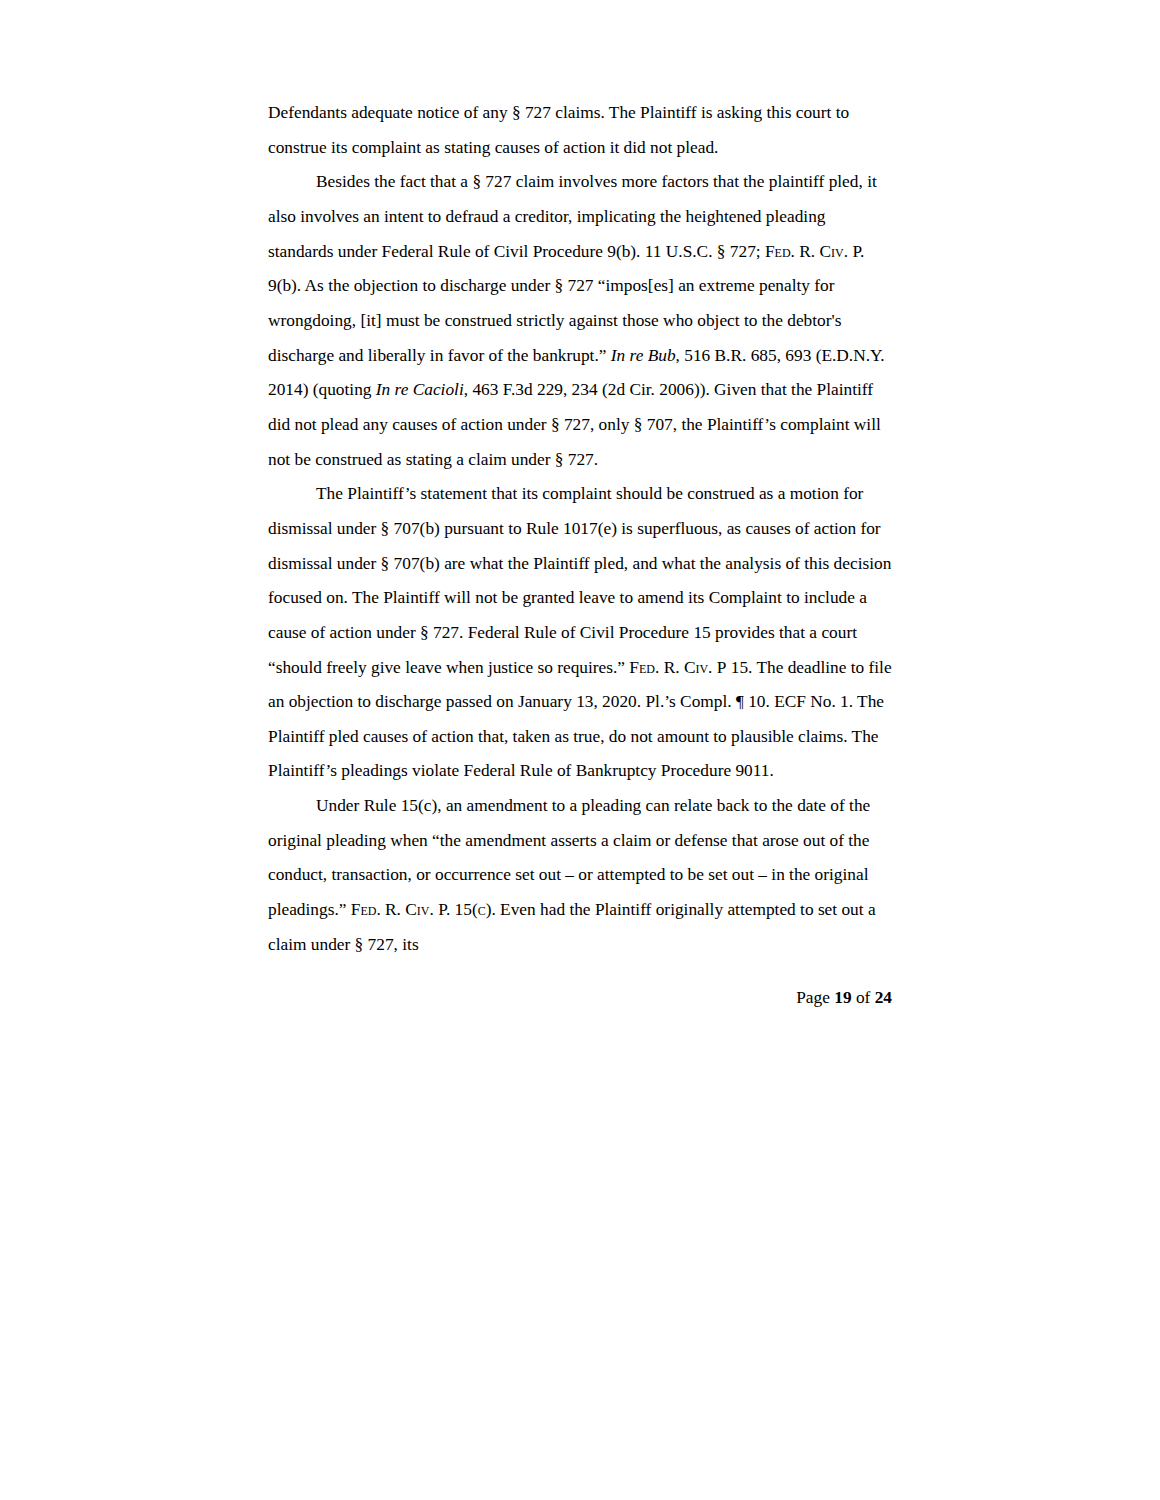Defendants adequate notice of any § 727 claims. The Plaintiff is asking this court to construe its complaint as stating causes of action it did not plead.
Besides the fact that a § 727 claim involves more factors that the plaintiff pled, it also involves an intent to defraud a creditor, implicating the heightened pleading standards under Federal Rule of Civil Procedure 9(b). 11 U.S.C. § 727; Fed. R. Civ. P. 9(b). As the objection to discharge under § 727 “impos[es] an extreme penalty for wrongdoing, [it] must be construed strictly against those who object to the debtor's discharge and liberally in favor of the bankrupt.” In re Bub, 516 B.R. 685, 693 (E.D.N.Y. 2014) (quoting In re Cacioli, 463 F.3d 229, 234 (2d Cir. 2006)). Given that the Plaintiff did not plead any causes of action under § 727, only § 707, the Plaintiff’s complaint will not be construed as stating a claim under § 727.
The Plaintiff’s statement that its complaint should be construed as a motion for dismissal under § 707(b) pursuant to Rule 1017(e) is superfluous, as causes of action for dismissal under § 707(b) are what the Plaintiff pled, and what the analysis of this decision focused on. The Plaintiff will not be granted leave to amend its Complaint to include a cause of action under § 727. Federal Rule of Civil Procedure 15 provides that a court “should freely give leave when justice so requires.” Fed. R. Civ. P 15. The deadline to file an objection to discharge passed on January 13, 2020. Pl.’s Compl. ¶ 10. ECF No. 1. The Plaintiff pled causes of action that, taken as true, do not amount to plausible claims. The Plaintiff’s pleadings violate Federal Rule of Bankruptcy Procedure 9011.
Under Rule 15(c), an amendment to a pleading can relate back to the date of the original pleading when “the amendment asserts a claim or defense that arose out of the conduct, transaction, or occurrence set out – or attempted to be set out – in the original pleadings.” Fed. R. Civ. P. 15(c). Even had the Plaintiff originally attempted to set out a claim under § 727, its
Page 19 of 24